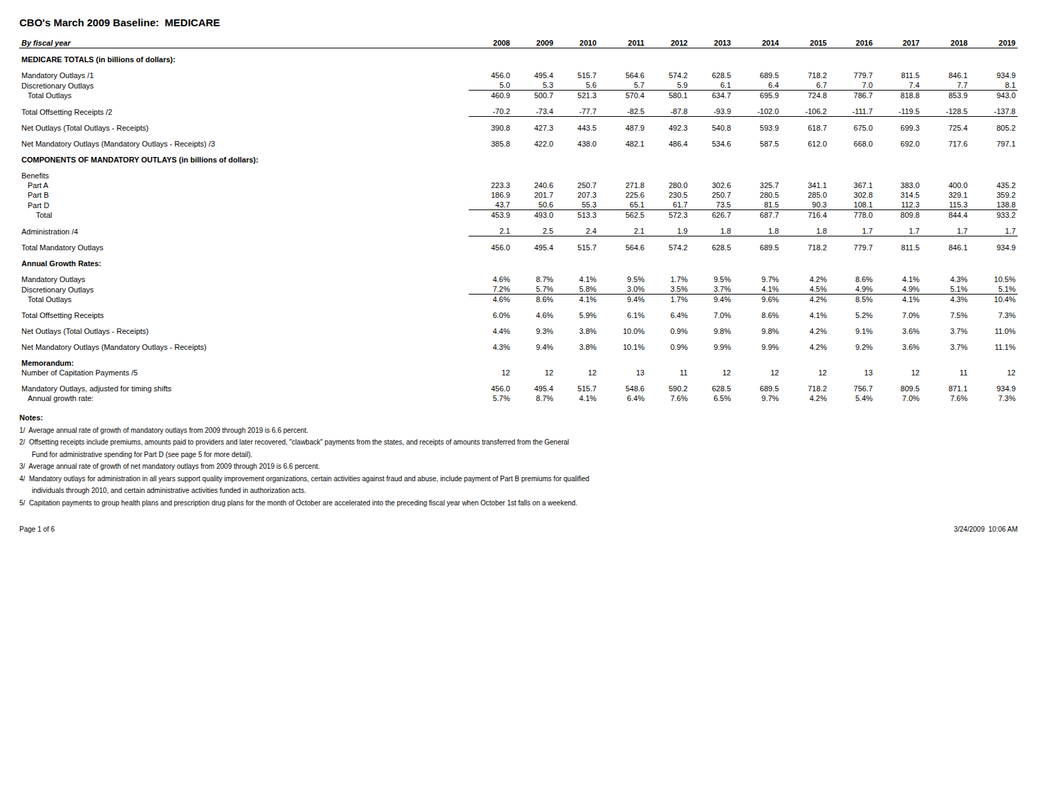CBO's March 2009 Baseline: MEDICARE
| By fiscal year | 2008 | 2009 | 2010 | 2011 | 2012 | 2013 | 2014 | 2015 | 2016 | 2017 | 2018 | 2019 |
| --- | --- | --- | --- | --- | --- | --- | --- | --- | --- | --- | --- | --- |
| MEDICARE TOTALS (in billions of dollars): | |
| Mandatory Outlays /1 | 456.0 | 495.4 | 515.7 | 564.6 | 574.2 | 628.5 | 689.5 | 718.2 | 779.7 | 811.5 | 846.1 | 934.9 |
| Discretionary Outlays | 5.0 | 5.3 | 5.6 | 5.7 | 5.9 | 6.1 | 6.4 | 6.7 | 7.0 | 7.4 | 7.7 | 8.1 |
| Total Outlays | 460.9 | 500.7 | 521.3 | 570.4 | 580.1 | 634.7 | 695.9 | 724.8 | 786.7 | 818.8 | 853.9 | 943.0 |
| Total Offsetting Receipts /2 | -70.2 | -73.4 | -77.7 | -82.5 | -87.8 | -93.9 | -102.0 | -106.2 | -111.7 | -119.5 | -128.5 | -137.8 |
| Net Outlays (Total Outlays - Receipts) | 390.8 | 427.3 | 443.5 | 487.9 | 492.3 | 540.8 | 593.9 | 618.7 | 675.0 | 699.3 | 725.4 | 805.2 |
| Net Mandatory Outlays (Mandatory Outlays - Receipts) /3 | 385.8 | 422.0 | 438.0 | 482.1 | 486.4 | 534.6 | 587.5 | 612.0 | 668.0 | 692.0 | 717.6 | 797.1 |
| COMPONENTS OF MANDATORY OUTLAYS (in billions of dollars): | |
| Benefits | |
| Part A | 223.3 | 240.6 | 250.7 | 271.8 | 280.0 | 302.6 | 325.7 | 341.1 | 367.1 | 383.0 | 400.0 | 435.2 |
| Part B | 186.9 | 201.7 | 207.3 | 225.6 | 230.5 | 250.7 | 280.5 | 285.0 | 302.8 | 314.5 | 329.1 | 359.2 |
| Part D | 43.7 | 50.6 | 55.3 | 65.1 | 61.7 | 73.5 | 81.5 | 90.3 | 108.1 | 112.3 | 115.3 | 138.8 |
| Total | 453.9 | 493.0 | 513.3 | 562.5 | 572.3 | 626.7 | 687.7 | 716.4 | 778.0 | 809.8 | 844.4 | 933.2 |
| Administration /4 | 2.1 | 2.5 | 2.4 | 2.1 | 1.9 | 1.8 | 1.8 | 1.8 | 1.7 | 1.7 | 1.7 | 1.7 |
| Total Mandatory Outlays | 456.0 | 495.4 | 515.7 | 564.6 | 574.2 | 628.5 | 689.5 | 718.2 | 779.7 | 811.5 | 846.1 | 934.9 |
| Annual Growth Rates: | |
| Mandatory Outlays | 4.6% | 8.7% | 4.1% | 9.5% | 1.7% | 9.5% | 9.7% | 4.2% | 8.6% | 4.1% | 4.3% | 10.5% |
| Discretionary Outlays | 7.2% | 5.7% | 5.8% | 3.0% | 3.5% | 3.7% | 4.1% | 4.5% | 4.9% | 4.9% | 5.1% | 5.1% |
| Total Outlays | 4.6% | 8.6% | 4.1% | 9.4% | 1.7% | 9.4% | 9.6% | 4.2% | 8.5% | 4.1% | 4.3% | 10.4% |
| Total Offsetting Receipts | 6.0% | 4.6% | 5.9% | 6.1% | 6.4% | 7.0% | 8.6% | 4.1% | 5.2% | 7.0% | 7.5% | 7.3% |
| Net Outlays (Total Outlays - Receipts) | 4.4% | 9.3% | 3.8% | 10.0% | 0.9% | 9.8% | 9.8% | 4.2% | 9.1% | 3.6% | 3.7% | 11.0% |
| Net Mandatory Outlays (Mandatory Outlays - Receipts) | 4.3% | 9.4% | 3.8% | 10.1% | 0.9% | 9.9% | 9.9% | 4.2% | 9.2% | 3.6% | 3.7% | 11.1% |
| Memorandum: | |
| Number of Capitation Payments /5 | 12 | 12 | 12 | 13 | 11 | 12 | 12 | 12 | 13 | 12 | 11 | 12 |
| Mandatory Outlays, adjusted for timing shifts | 456.0 | 495.4 | 515.7 | 548.6 | 590.2 | 628.5 | 689.5 | 718.2 | 756.7 | 809.5 | 871.1 | 934.9 |
| Annual growth rate: | 5.7% | 8.7% | 4.1% | 6.4% | 7.6% | 6.5% | 9.7% | 4.2% | 5.4% | 7.0% | 7.6% | 7.3% |
Notes:
1/ Average annual rate of growth of mandatory outlays from 2009 through 2019 is 6.6 percent.
2/ Offsetting receipts include premiums, amounts paid to providers and later recovered, "clawback" payments from the states, and receipts of amounts transferred from the General
Fund for administrative spending for Part D (see page 5 for more detail).
3/ Average annual rate of growth of net mandatory outlays from 2009 through 2019 is 6.6 percent.
4/ Mandatory outlays for administration in all years support quality improvement organizations, certain activities against fraud and abuse, include payment of Part B premiums for qualified
individuals through 2010, and certain administrative activities funded in authorization acts.
5/ Capitation payments to group health plans and prescription drug plans for the month of October are accelerated into the preceding fiscal year when October 1st falls on a weekend.
Page 1 of 6
3/24/2009 10:06 AM